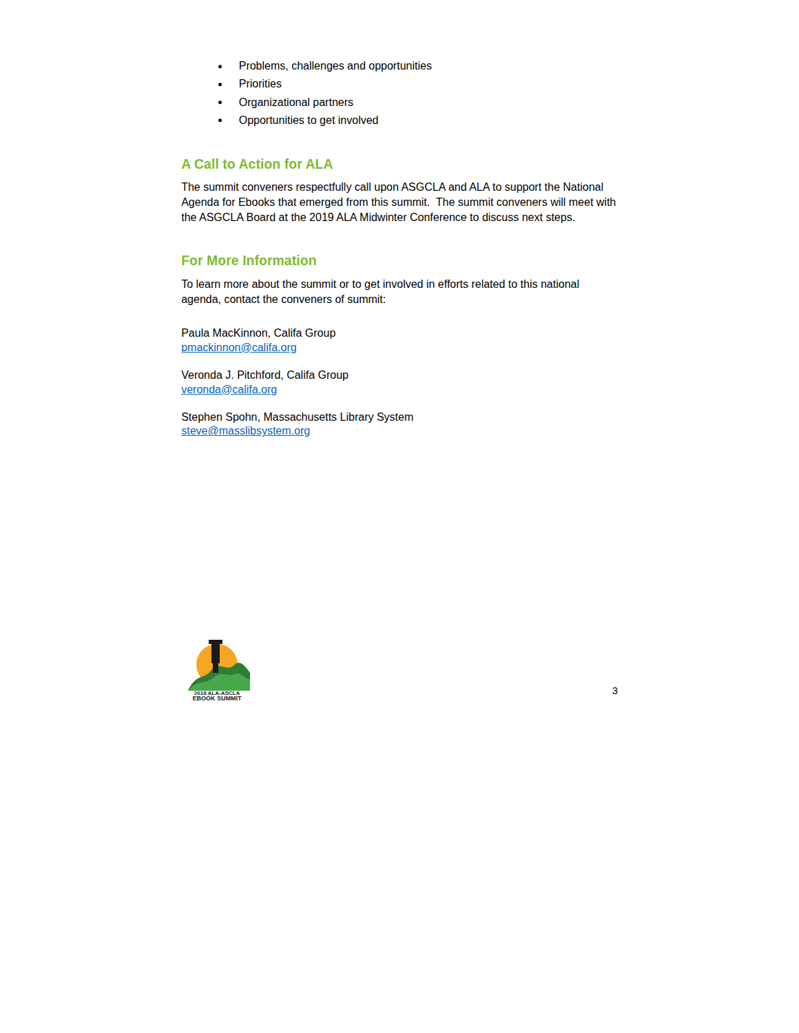Problems, challenges and opportunities
Priorities
Organizational partners
Opportunities to get involved
A Call to Action for ALA
The summit conveners respectfully call upon ASGCLA and ALA to support the National Agenda for Ebooks that emerged from this summit. The summit conveners will meet with the ASGCLA Board at the 2019 ALA Midwinter Conference to discuss next steps.
For More Information
To learn more about the summit or to get involved in efforts related to this national agenda, contact the conveners of summit:
Paula MacKinnon, Califa Group pmackinnon@califa.org
Veronda J. Pitchford, Califa Group veronda@califa.org
Stephen Spohn, Massachusetts Library System steve@masslibsystem.org
2018 ALA-ASCLA Ebook Summit logo 2018 ALA-ASCLA EBOOK SUMMIT
3